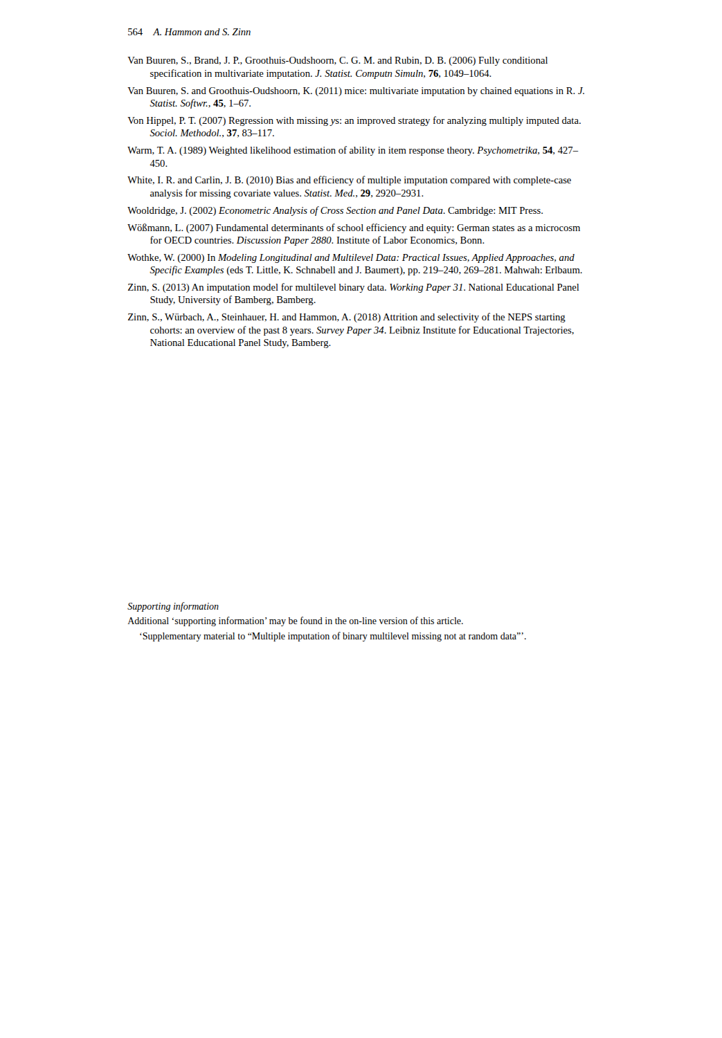564 A. Hammon and S. Zinn
Van Buuren, S., Brand, J. P., Groothuis-Oudshoorn, C. G. M. and Rubin, D. B. (2006) Fully conditional specification in multivariate imputation. J. Statist. Computn Simuln, 76, 1049–1064.
Van Buuren, S. and Groothuis-Oudshoorn, K. (2011) mice: multivariate imputation by chained equations in R. J. Statist. Softwr., 45, 1–67.
Von Hippel, P. T. (2007) Regression with missing ys: an improved strategy for analyzing multiply imputed data. Sociol. Methodol., 37, 83–117.
Warm, T. A. (1989) Weighted likelihood estimation of ability in item response theory. Psychometrika, 54, 427–450.
White, I. R. and Carlin, J. B. (2010) Bias and efficiency of multiple imputation compared with complete-case analysis for missing covariate values. Statist. Med., 29, 2920–2931.
Wooldridge, J. (2002) Econometric Analysis of Cross Section and Panel Data. Cambridge: MIT Press.
Wößmann, L. (2007) Fundamental determinants of school efficiency and equity: German states as a microcosm for OECD countries. Discussion Paper 2880. Institute of Labor Economics, Bonn.
Wothke, W. (2000) In Modeling Longitudinal and Multilevel Data: Practical Issues, Applied Approaches, and Specific Examples (eds T. Little, K. Schnabell and J. Baumert), pp. 219–240, 269–281. Mahwah: Erlbaum.
Zinn, S. (2013) An imputation model for multilevel binary data. Working Paper 31. National Educational Panel Study, University of Bamberg, Bamberg.
Zinn, S., Würbach, A., Steinhauer, H. and Hammon, A. (2018) Attrition and selectivity of the NEPS starting cohorts: an overview of the past 8 years. Survey Paper 34. Leibniz Institute for Educational Trajectories, National Educational Panel Study, Bamberg.
Supporting information
Additional ‘supporting information’ may be found in the on-line version of this article.
‘Supplementary material to “Multiple imputation of binary multilevel missing not at random data”’.